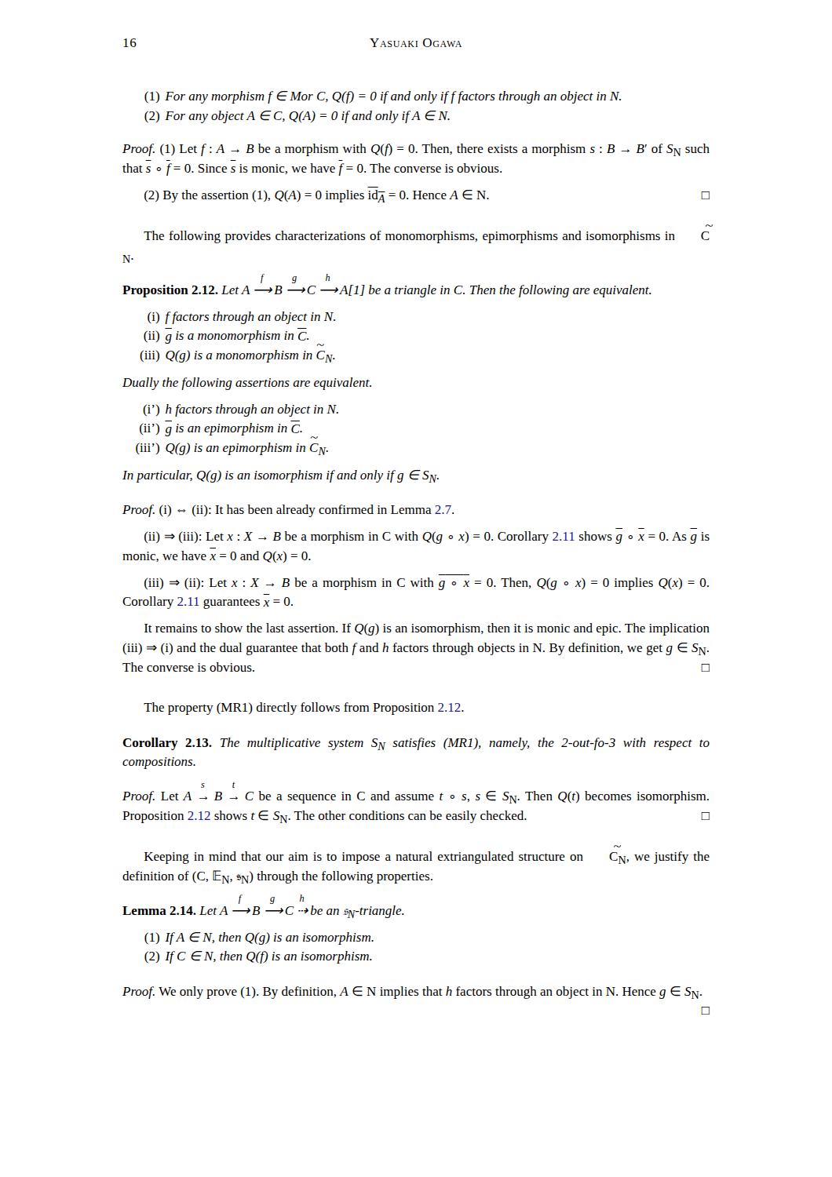16 Yasuaki Ogawa 16
(1) For any morphism f ∈ Mor C, Q(f) = 0 if and only if f factors through an object in N.
(2) For any object A ∈ C, Q(A) = 0 if and only if A ∈ N.
Proof. (1) Let f : A → B be a morphism with Q(f) = 0. Then, there exists a morphism s : B → B′ of SN such that s ∘ f = 0. Since s is monic, we have f = 0. The converse is obvious.
(2) By the assertion (1), Q(A) = 0 implies idA = 0. Hence A ∈ N. □
The following provides characterizations of monomorphisms, epimorphisms and isomorphisms in ~CN.
Proposition 2.12. Let A f⟶ B g⟶ C h⟶ A[1] be a triangle in C. Then the following are equivalent.
(i) f factors through an object in N.
(ii) g is a monomorphism in C.
(iii) Q(g) is a monomorphism in ~CN.
Dually the following assertions are equivalent.
(i’) h factors through an object in N.
(ii’) g is an epimorphism in C.
(iii’) Q(g) is an epimorphism in ~CN.
In particular, Q(g) is an isomorphism if and only if g ∈ SN.
Proof. (i) ⇔ (ii): It has been already confirmed in Lemma 2.7.
(ii) ⇒ (iii): Let x : X → B be a morphism in C with Q(g ∘ x) = 0. Corollary 2.11 shows g ∘ x = 0. As g is monic, we have x = 0 and Q(x) = 0.
(iii) ⇒ (ii): Let x : X → B be a morphism in C with g ∘ x = 0. Then, Q(g ∘ x) = 0 implies Q(x) = 0. Corollary 2.11 guarantees x = 0.
It remains to show the last assertion. If Q(g) is an isomorphism, then it is monic and epic. The implication (iii) ⇒ (i) and the dual guarantee that both f and h factors through objects in N. By definition, we get g ∈ SN. The converse is obvious. □
The property (MR1) directly follows from Proposition 2.12.
Corollary 2.13. The multiplicative system SN satisfies (MR1), namely, the 2-out-fo-3 with respect to compositions.
Proof. Let A s→ B t→ C be a sequence in C and assume t ∘ s, s ∈ SN. Then Q(t) becomes isomorphism. Proposition 2.12 shows t ∈ SN. The other conditions can be easily checked. □
Keeping in mind that our aim is to impose a natural extriangulated structure on ~CN, we justify the definition of (C, 𝔼N, 𝔰N) through the following properties.
Lemma 2.14. Let A f⟶ B g⟶ C h⇢ be an 𝔰N-triangle.
(1) If A ∈ N, then Q(g) is an isomorphism.
(2) If C ∈ N, then Q(f) is an isomorphism.
Proof. We only prove (1). By definition, A ∈ N implies that h factors through an object in N. Hence g ∈ SN. □